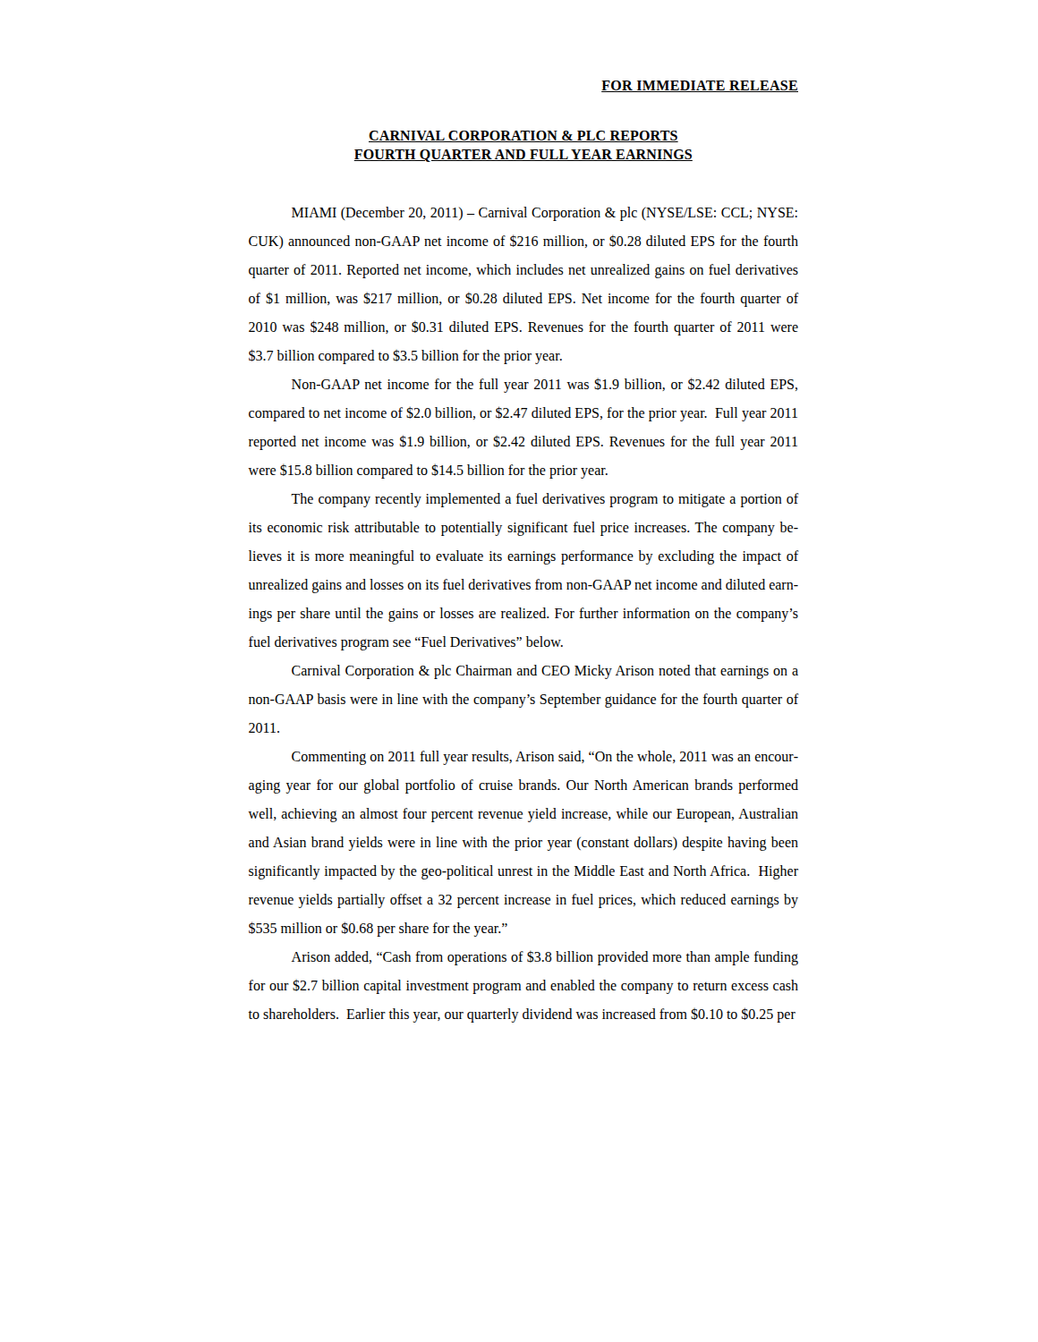FOR IMMEDIATE RELEASE
CARNIVAL CORPORATION & PLC REPORTS
FOURTH QUARTER AND FULL YEAR EARNINGS
MIAMI (December 20, 2011) – Carnival Corporation & plc (NYSE/LSE: CCL; NYSE: CUK) announced non-GAAP net income of $216 million, or $0.28 diluted EPS for the fourth quarter of 2011. Reported net income, which includes net unrealized gains on fuel derivatives of $1 million, was $217 million, or $0.28 diluted EPS. Net income for the fourth quarter of 2010 was $248 million, or $0.31 diluted EPS. Revenues for the fourth quarter of 2011 were $3.7 billion compared to $3.5 billion for the prior year.
Non-GAAP net income for the full year 2011 was $1.9 billion, or $2.42 diluted EPS, compared to net income of $2.0 billion, or $2.47 diluted EPS, for the prior year. Full year 2011 reported net income was $1.9 billion, or $2.42 diluted EPS. Revenues for the full year 2011 were $15.8 billion compared to $14.5 billion for the prior year.
The company recently implemented a fuel derivatives program to mitigate a portion of its economic risk attributable to potentially significant fuel price increases. The company believes it is more meaningful to evaluate its earnings performance by excluding the impact of unrealized gains and losses on its fuel derivatives from non-GAAP net income and diluted earnings per share until the gains or losses are realized. For further information on the company’s fuel derivatives program see “Fuel Derivatives” below.
Carnival Corporation & plc Chairman and CEO Micky Arison noted that earnings on a non-GAAP basis were in line with the company’s September guidance for the fourth quarter of 2011.
Commenting on 2011 full year results, Arison said, “On the whole, 2011 was an encouraging year for our global portfolio of cruise brands. Our North American brands performed well, achieving an almost four percent revenue yield increase, while our European, Australian and Asian brand yields were in line with the prior year (constant dollars) despite having been significantly impacted by the geo-political unrest in the Middle East and North Africa. Higher revenue yields partially offset a 32 percent increase in fuel prices, which reduced earnings by $535 million or $0.68 per share for the year.”
Arison added, “Cash from operations of $3.8 billion provided more than ample funding for our $2.7 billion capital investment program and enabled the company to return excess cash to shareholders. Earlier this year, our quarterly dividend was increased from $0.10 to $0.25 per